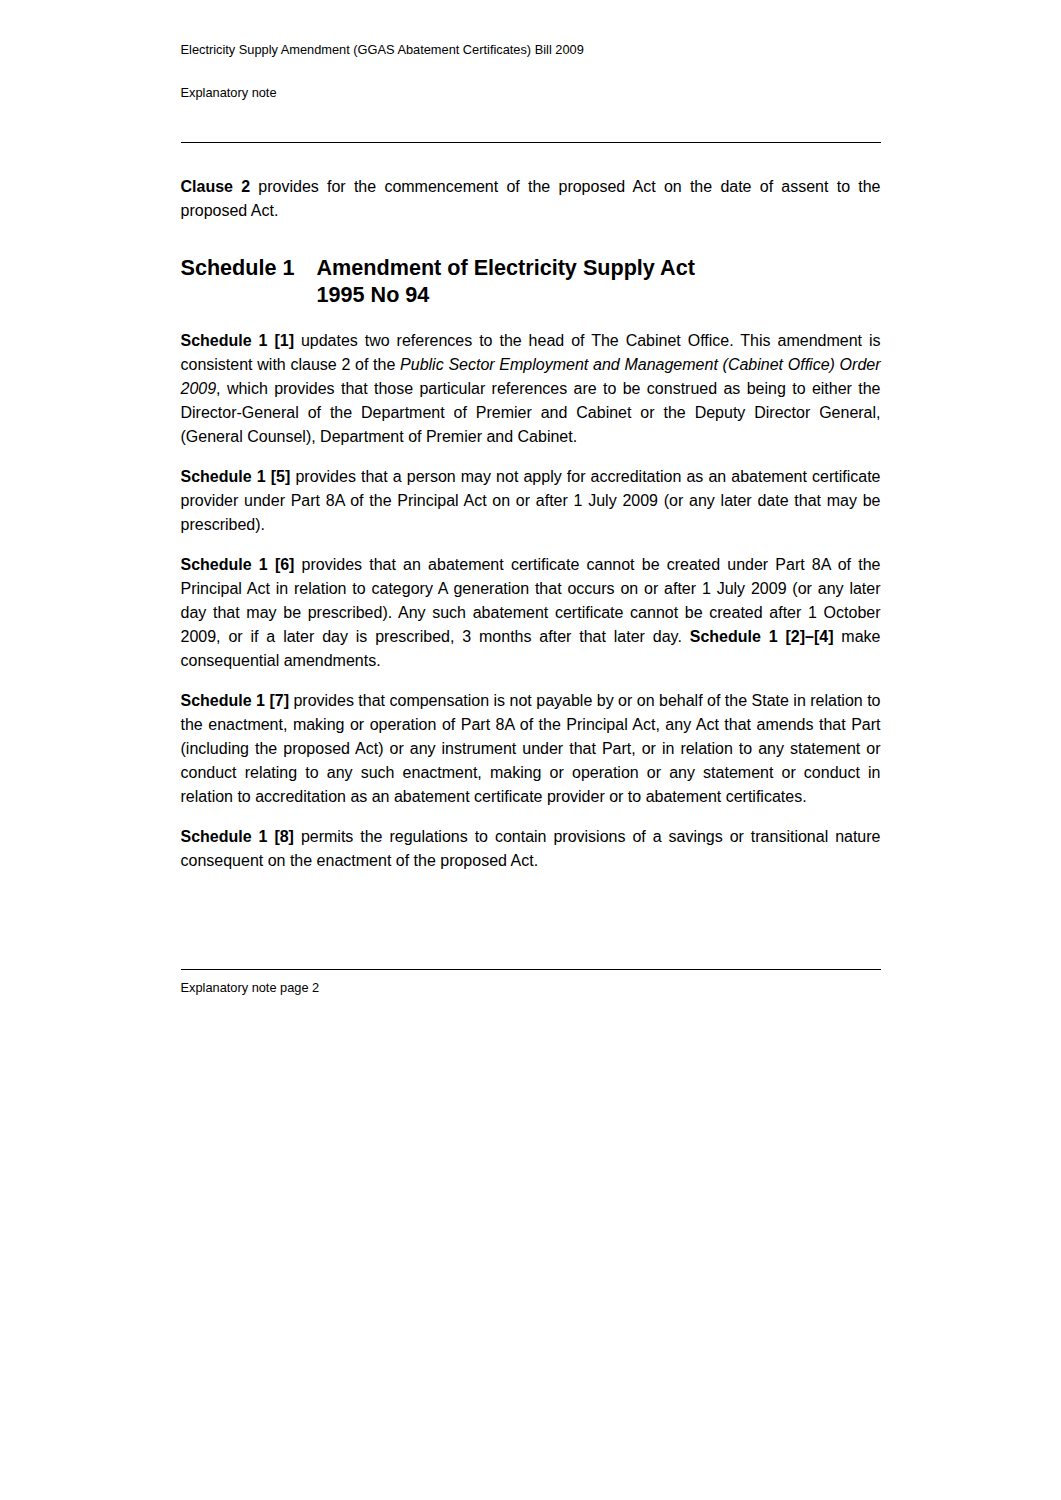Electricity Supply Amendment (GGAS Abatement Certificates) Bill 2009
Explanatory note
Clause 2 provides for the commencement of the proposed Act on the date of assent to the proposed Act.
Schedule 1 Amendment of Electricity Supply Act 1995 No 94
Schedule 1 [1] updates two references to the head of The Cabinet Office. This amendment is consistent with clause 2 of the Public Sector Employment and Management (Cabinet Office) Order 2009, which provides that those particular references are to be construed as being to either the Director-General of the Department of Premier and Cabinet or the Deputy Director General, (General Counsel), Department of Premier and Cabinet.
Schedule 1 [5] provides that a person may not apply for accreditation as an abatement certificate provider under Part 8A of the Principal Act on or after 1 July 2009 (or any later date that may be prescribed).
Schedule 1 [6] provides that an abatement certificate cannot be created under Part 8A of the Principal Act in relation to category A generation that occurs on or after 1 July 2009 (or any later day that may be prescribed). Any such abatement certificate cannot be created after 1 October 2009, or if a later day is prescribed, 3 months after that later day. Schedule 1 [2]–[4] make consequential amendments.
Schedule 1 [7] provides that compensation is not payable by or on behalf of the State in relation to the enactment, making or operation of Part 8A of the Principal Act, any Act that amends that Part (including the proposed Act) or any instrument under that Part, or in relation to any statement or conduct relating to any such enactment, making or operation or any statement or conduct in relation to accreditation as an abatement certificate provider or to abatement certificates.
Schedule 1 [8] permits the regulations to contain provisions of a savings or transitional nature consequent on the enactment of the proposed Act.
Explanatory note page 2